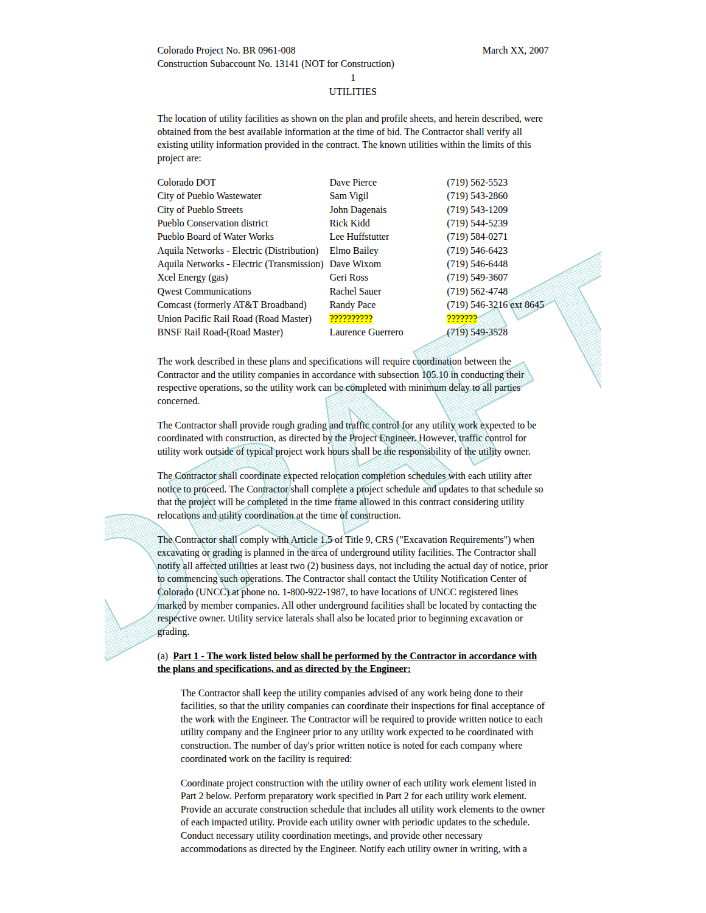DRAFT
Colorado Project No. BR 0961-008
Construction Subaccount No. 13141 (NOT for Construction)
March XX, 2007
1
UTILITIES
The location of utility facilities as shown on the plan and profile sheets, and herein described, were obtained from the best available information at the time of bid. The Contractor shall verify all existing utility information provided in the contract. The known utilities within the limits of this project are:
| Colorado DOT | Dave Pierce | (719) 562-5523 |
| City of Pueblo Wastewater | Sam Vigil | (719) 543-2860 |
| City of Pueblo Streets | John Dagenais | (719) 543-1209 |
| Pueblo Conservation district | Rick Kidd | (719) 544-5239 |
| Pueblo Board of Water Works | Lee Huffstutter | (719) 584-0271 |
| Aquila Networks - Electric (Distribution) | Elmo Bailey | (719) 546-6423 |
| Aquila Networks - Electric (Transmission) | Dave Wixom | (719) 546-6448 |
| Xcel Energy (gas) | Geri Ross | (719) 549-3607 |
| Qwest Communications | Rachel Sauer | (719) 562-4748 |
| Comcast (formerly AT&T Broadband) | Randy Pace | (719) 546-3216 ext 8645 |
| Union Pacific Rail Road (Road Master) | ?????????? | ??????? |
| BNSF Rail Road-(Road Master) | Laurence Guerrero | (719) 549-3528 |
The work described in these plans and specifications will require coordination between the Contractor and the utility companies in accordance with subsection 105.10 in conducting their respective operations, so the utility work can be completed with minimum delay to all parties concerned.
The Contractor shall provide rough grading and traffic control for any utility work expected to be coordinated with construction, as directed by the Project Engineer. However, traffic control for utility work outside of typical project work hours shall be the responsibility of the utility owner.
The Contractor shall coordinate expected relocation completion schedules with each utility after notice to proceed. The Contractor shall complete a project schedule and updates to that schedule so that the project will be completed in the time frame allowed in this contract considering utility relocations and utility coordination at the time of construction.
The Contractor shall comply with Article 1.5 of Title 9, CRS ("Excavation Requirements") when excavating or grading is planned in the area of underground utility facilities. The Contractor shall notify all affected utilities at least two (2) business days, not including the actual day of notice, prior to commencing such operations. The Contractor shall contact the Utility Notification Center of Colorado (UNCC) at phone no. 1-800-922-1987, to have locations of UNCC registered lines marked by member companies. All other underground facilities shall be located by contacting the respective owner. Utility service laterals shall also be located prior to beginning excavation or grading.
(a) Part 1 - The work listed below shall be performed by the Contractor in accordance with the plans and specifications, and as directed by the Engineer:
The Contractor shall keep the utility companies advised of any work being done to their facilities, so that the utility companies can coordinate their inspections for final acceptance of the work with the Engineer. The Contractor will be required to provide written notice to each utility company and the Engineer prior to any utility work expected to be coordinated with construction. The number of day's prior written notice is noted for each company where coordinated work on the facility is required:
Coordinate project construction with the utility owner of each utility work element listed in Part 2 below. Perform preparatory work specified in Part 2 for each utility work element. Provide an accurate construction schedule that includes all utility work elements to the owner of each impacted utility. Provide each utility owner with periodic updates to the schedule. Conduct necessary utility coordination meetings, and provide other necessary accommodations as directed by the Engineer. Notify each utility owner in writing, with a